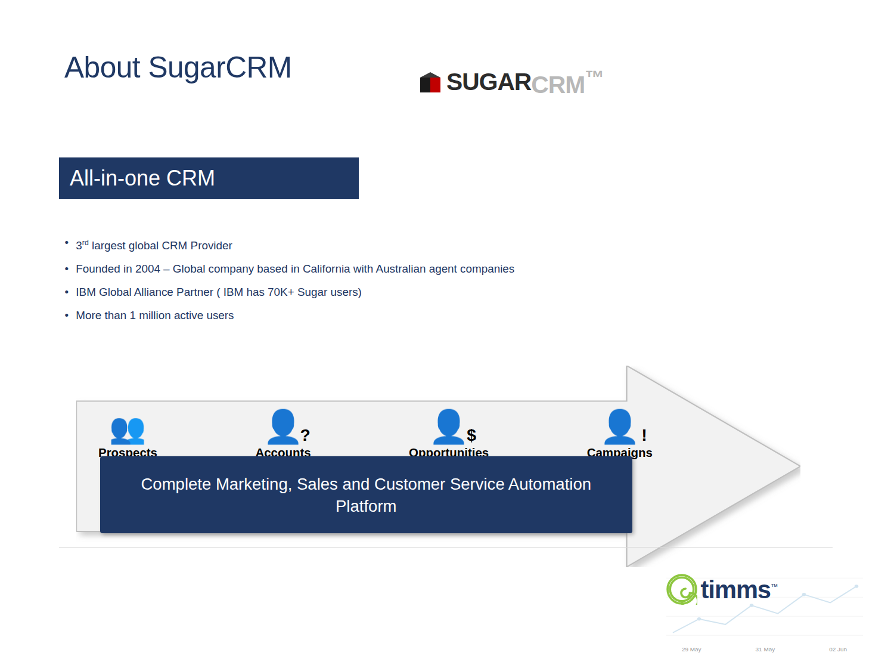About SugarCRM
SUGAR CRM™
All-in-one CRM
3rd largest global CRM Provider
Founded in 2004 – Global company based in California with Australian agent companies
IBM Global Alliance Partner ( IBM has 70K+ Sugar users)
More than 1 million active users
👥
Prospects
👤?
Accounts
👤$
Opportunities
👤!
Campaigns
Complete Marketing, Sales and Customer Service Automation Platform
timms™
29 May 31 May 02 Jun